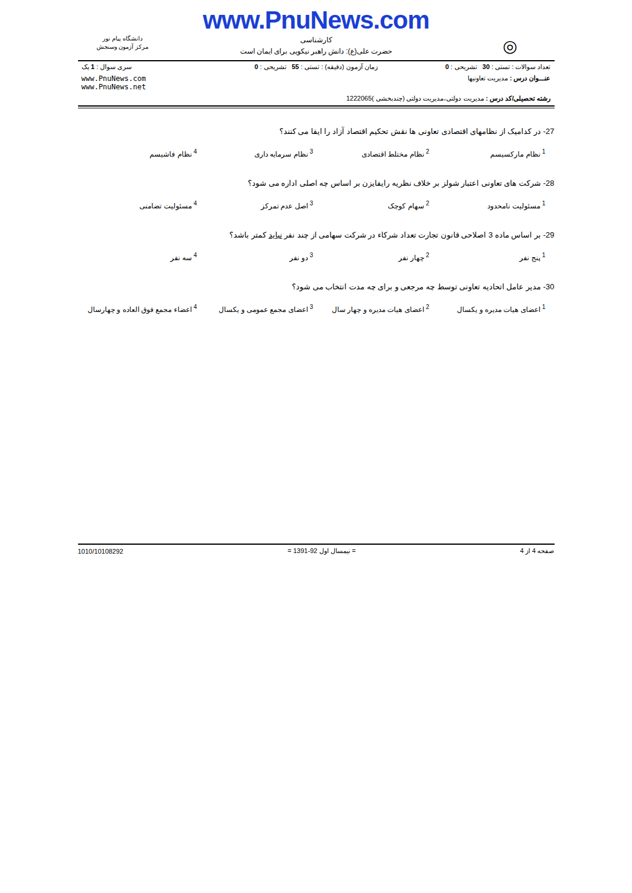www.PnuNews.com
◎
کارشناسی
حضرت علی(ع): دانش راهبر نیکویی برای ایمان است
دانشگاه پیام نور
مرکز آزمون وسنجش
| تعداد سوالات : تستی : 30 تشریحی : 0 | زمان آزمون (دقیقه) : تستی : 55 تشریحی : 0 | سری سوال : 1 یک |
| عنـــوان درس : مدیریت تعاونیها | | www.PnuNews.com www.PnuNews.net |
| رشته تحصیلی/کد درس : مدیریت دولتی،مدیریت دولتی (چندبخشی )1222065 | |
27- در کدامیک از نظامهای اقتصادی تعاونی ها نقش تحکیم اقتصاد آزاد را ایفا می کنند؟
1 نظام مارکسیسم
2 نظام مختلط اقتصادی
3 نظام سرمایه داری
4 نظام فاشیسم
28- شرکت های تعاونی اعتبار شولز بر خلاف نظریه رایفایزن بر اساس چه اصلی اداره می شود؟
1 مسئولیت نامحدود
2 سهام کوچک
3 اصل عدم تمرکز
4 مسئولیت تضامنی
29- بر اساس ماده 3 اصلاحی قانون تجارت تعداد شرکاء در شرکت سهامی از چند نفر نباید کمتر باشد؟
1 پنج نفر
2 چهار نفر
3 دو نفر
4 سه نفر
30- مدیر عامل اتحادیه تعاونی توسط چه مرجعی و برای چه مدت انتخاب می شود؟
1 اعضای هیات مدیره و یکسال
2 اعضای هیات مدیره و چهار سال
3 اعضای مجمع عمومی و یکسال
4 اعضاء مجمع فوق العاده و چهارسال
صفحه 4 از 4
= نیمسال اول 92-1391 =
1010/10108292